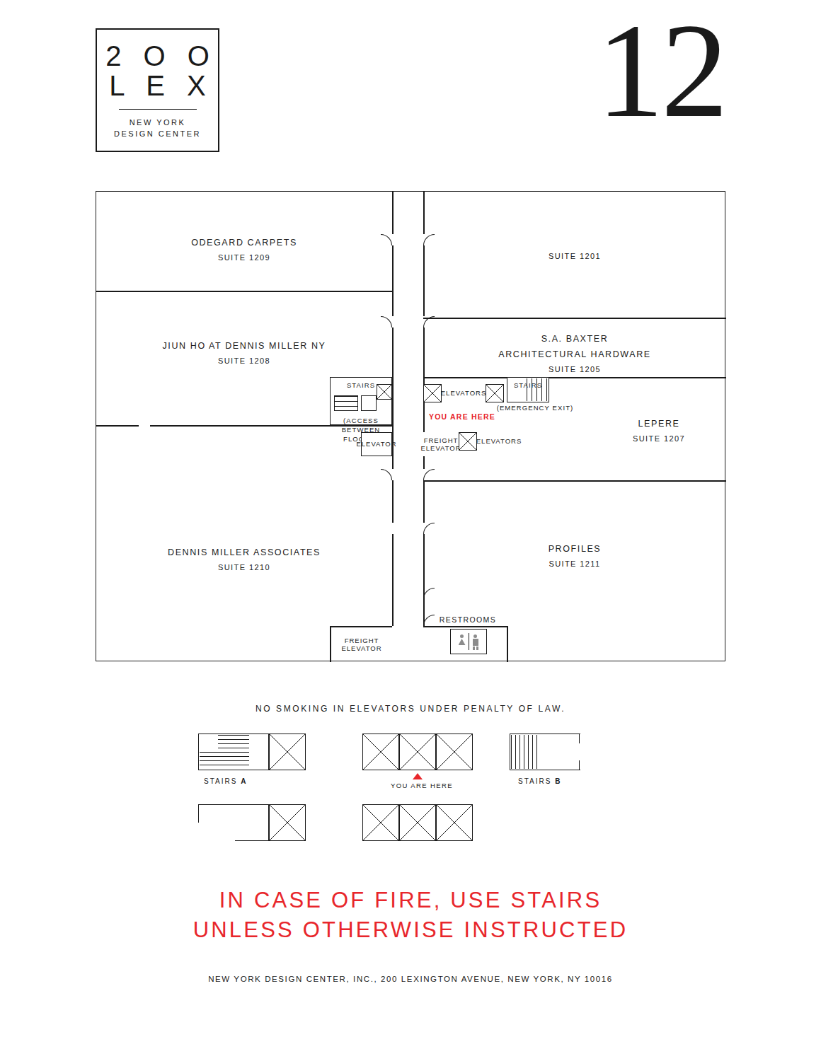2 O O
L E X
NEW YORK
DESIGN CENTER
12
ODEGARD CARPETS SUITE 1209
JIUN HO AT DENNIS MILLER NY SUITE 1208
DENNIS MILLER ASSOCIATES SUITE 1210
SUITE 1201
S.A. BAXTER
ARCHITECTURAL HARDWARE SUITE 1205
LEPERE SUITE 1207
PROFILES SUITE 1211
STAIRS
(ACCESS
BETWEEN FLOORS)
ELEVATOR
ELEVATORS
STAIRS
(EMERGENCY EXIT)
YOU ARE HERE
FREIGHT
ELEVATOR
ELEVATORS
FREIGHT
ELEVATOR
RESTROOMS
NO SMOKING IN ELEVATORS UNDER PENALTY OF LAW.
STAIRS A
YOU ARE HERE
STAIRS B
IN CASE OF FIRE, USE STAIRS
UNLESS OTHERWISE INSTRUCTED
NEW YORK DESIGN CENTER, INC., 200 LEXINGTON AVENUE, NEW YORK, NY 10016